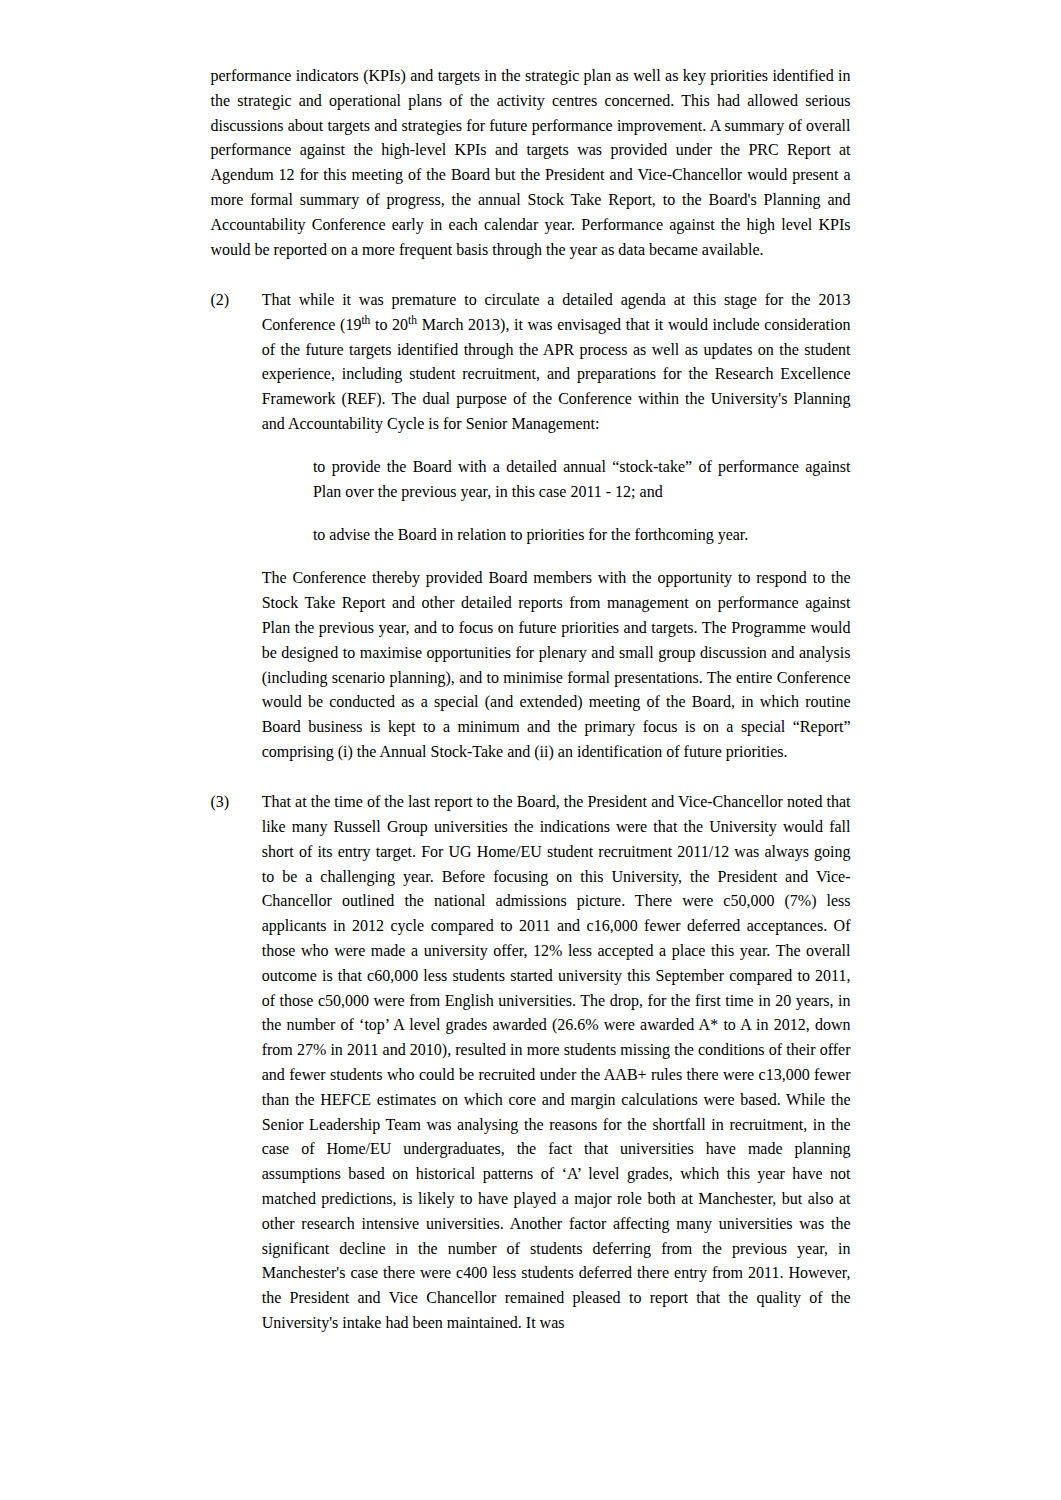performance indicators (KPIs) and targets in the strategic plan as well as key priorities identified in the strategic and operational plans of the activity centres concerned. This had allowed serious discussions about targets and strategies for future performance improvement. A summary of overall performance against the high-level KPIs and targets was provided under the PRC Report at Agendum 12 for this meeting of the Board but the President and Vice-Chancellor would present a more formal summary of progress, the annual Stock Take Report, to the Board's Planning and Accountability Conference early in each calendar year. Performance against the high level KPIs would be reported on a more frequent basis through the year as data became available.
(2)
That while it was premature to circulate a detailed agenda at this stage for the 2013 Conference (19th to 20th March 2013), it was envisaged that it would include consideration of the future targets identified through the APR process as well as updates on the student experience, including student recruitment, and preparations for the Research Excellence Framework (REF). The dual purpose of the Conference within the University's Planning and Accountability Cycle is for Senior Management:
to provide the Board with a detailed annual “stock-take” of performance against Plan over the previous year, in this case 2011 - 12; and
to advise the Board in relation to priorities for the forthcoming year.
The Conference thereby provided Board members with the opportunity to respond to the Stock Take Report and other detailed reports from management on performance against Plan the previous year, and to focus on future priorities and targets. The Programme would be designed to maximise opportunities for plenary and small group discussion and analysis (including scenario planning), and to minimise formal presentations. The entire Conference would be conducted as a special (and extended) meeting of the Board, in which routine Board business is kept to a minimum and the primary focus is on a special “Report” comprising (i) the Annual Stock-Take and (ii) an identification of future priorities.
(3)
That at the time of the last report to the Board, the President and Vice-Chancellor noted that like many Russell Group universities the indications were that the University would fall short of its entry target. For UG Home/EU student recruitment 2011/12 was always going to be a challenging year. Before focusing on this University, the President and Vice-Chancellor outlined the national admissions picture. There were c50,000 (7%) less applicants in 2012 cycle compared to 2011 and c16,000 fewer deferred acceptances. Of those who were made a university offer, 12% less accepted a place this year. The overall outcome is that c60,000 less students started university this September compared to 2011, of those c50,000 were from English universities. The drop, for the first time in 20 years, in the number of ‘top’ A level grades awarded (26.6% were awarded A* to A in 2012, down from 27% in 2011 and 2010), resulted in more students missing the conditions of their offer and fewer students who could be recruited under the AAB+ rules there were c13,000 fewer than the HEFCE estimates on which core and margin calculations were based. While the Senior Leadership Team was analysing the reasons for the shortfall in recruitment, in the case of Home/EU undergraduates, the fact that universities have made planning assumptions based on historical patterns of ‘A’ level grades, which this year have not matched predictions, is likely to have played a major role both at Manchester, but also at other research intensive universities. Another factor affecting many universities was the significant decline in the number of students deferring from the previous year, in Manchester's case there were c400 less students deferred there entry from 2011. However, the President and Vice Chancellor remained pleased to report that the quality of the University's intake had been maintained. It was